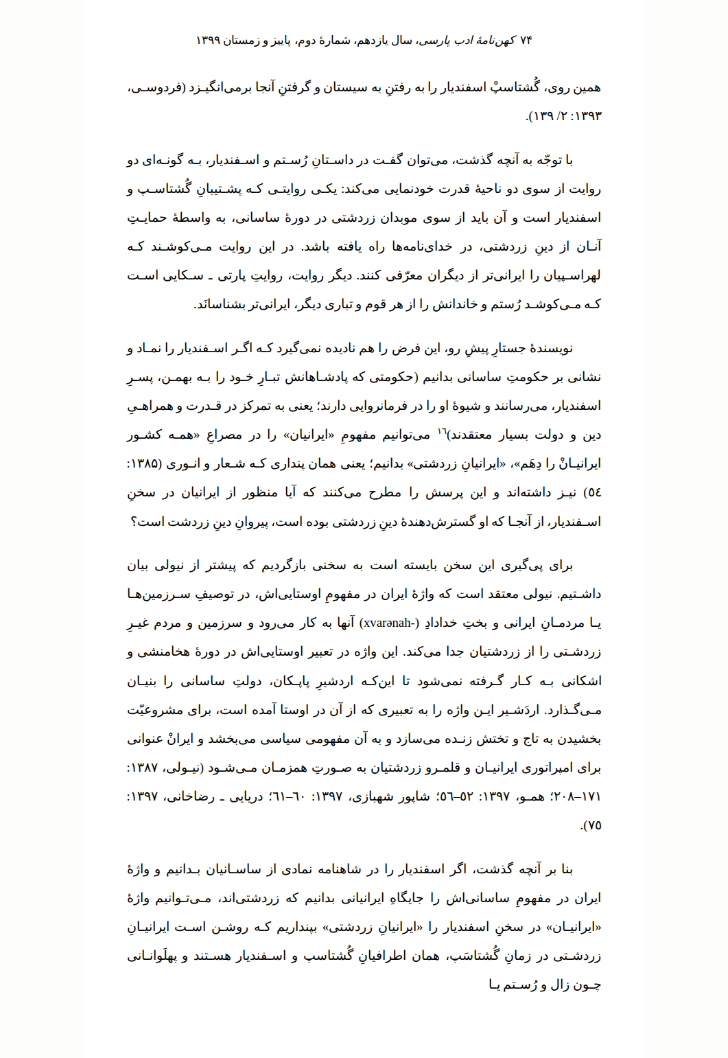۷۴ کهن‌نامۀ ادب پارسی، سال یازدهم، شمارۀ دوم، پاییز و زمستان ۱۳۹۹
همین روی، گُشتاسپْ اسفندیار را به رفتنِ به سیستان و گرفتنِ آنجا برمی‌انگیـزد (فردوسـی، ۱۳۹۳: ۲/ ۱۳۹).
با توجّه به آنچه گذشت، می‌توان گفـت در داسـتانِ رُسـتم و اسـفندیار، بـه گونـه‌ای دو روایت از سوی دو ناحیۀ قدرت خودنمایی می‌کند: یکـی روایتـی کـه پشـتیبانِ گُشتاسـپ و اسفندیار است و آن باید از سوی موبدان زردشتی در دورۀ ساسانی، به واسطۀ حمایـتِ آنـان از دینِ زردشتی، در خدای‌نامه‌ها راه یافته باشد. در این روایت مـی‌کوشـند کـه لهراسـپیان را ایرانی‌تر از دیگران معرّفی کنند. دیگر روایت، روایتِ پارتی ـ سـکایی اسـت کـه مـی‌کوشـد رُستم و خاندانش را از هر قوم و تباری دیگر، ایرانی‌تر بشناسانَد.
نویسندۀ جستارِ پیشِ رو، این فرض را هم نادیده نمی‌گیرد کـه اگـر اسـفندیار را نمـاد و نشانی بر حکومتِ ساسانی بدانیم (حکومتی که پادشـاهانش تبـارِ خـود را بـه بهمـن، پسـرِ اسفندیار، می‌رسانند و شیوۀ او را در فرمانروایی دارند؛ یعنی به تمرکز در قـدرت و همراهـیِ دین و دولت بسیار معتقدند)۱٦ می‌توانیم مفهومِ «ایرانیان» را در مصراعِ «همـه کشـور ایرانیـانْ را دِهَم»، «ایرانیانِ زردشتی» بدانیم؛ یعنی همان پنداری کـه شـعار و انـوری (۱۳۸۵: ٥٤) نیـز داشته‌اند و این پرسش را مطرح می‌کنند که آیا منظور از ایرانیان در سخنِ اسـفندیار، از آنجـا که او گسترش‌دهندۀ دینِ زردشتی بوده است، پیروانِ دینِ زردشت است؟
برای پی‌گیری این سخن بایسته است به سخنی بازگردیم که پیشتر از نیولی بیان داشـتیم. نیولی معتقد است که واژۀ ایران در مفهومِ اوستایی‌اش، در توصیفِ سـرزمین‌هـا یـا مردمـانِ ایرانی و بختِ خدادادِ (xvarənah-) آنها به کار می‌رود و سرزمین و مردم غیـرِ زردشـتی را از زردشتیان جدا می‌کند. این واژه در تعبیر اوستایی‌اش در دورۀ هخامنشی و اشکانی بـه کـار گـرفته نمی‌شود تا این‌کـه اردشیرِ پاپـکان، دولتِ ساسانی را بنیـان مـی‌گـذارد. اردَشـیر ایـن واژه را به تعبیری که از آن در اوستا آمده است، برای مشروعیّت بخشیدن به تاج و تختش زنـده می‌سازد و به آن مفهومی سیاسی می‌بخشد و ایرانْ عنوانی برای امپراتوری ایرانیـان و قلمـرو زردشتیان به صـورتِ همزمـان مـی‌شـود (نیـولی، ۱۳۸۷: ۱۷۱–۲۰۸؛ همـو، ۱۳۹۷: ٥۲–٥٦؛ شاپور شهبازی، ۱۳۹۷: ٦۰–٦۱؛ دریایی ـ رضاخانی، ۱۳۹۷: ۷٥).
بنا بر آنچه گذشت، اگر اسفندیار را در شاهنامه نمادی از ساسـانیان بـدانیم و واژۀ ایران در مفهومِ ساسانی‌اش را جایگاهِ ایرانیانی بدانیم که زردشتی‌اند، مـی‌تـوانیم واژۀ «ایرانیـان» در سخنِ اسفندیار را «ایرانیانِ زردشتی» بپنداریم کـه روشـن اسـت ایرانیـانِ زردشـتی در زمانِ گُشتاسَپ، همان اطرافیانِ گُشتاسپ و اسـفندیار هسـتند و پهلَوانـانی چـون زال و رُسـتم یـا